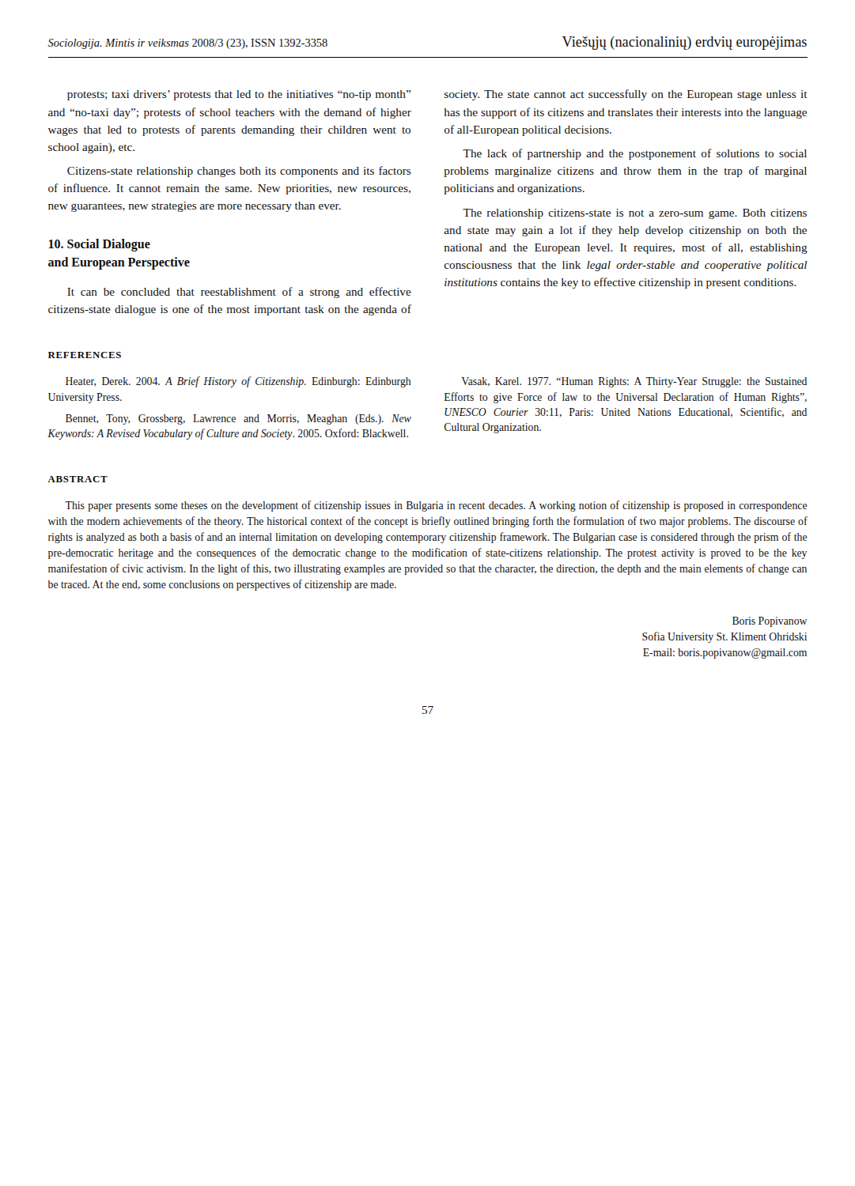Sociologija. Mintis ir veiksmas 2008/3 (23), ISSN 1392-3358
Viešųjų (nacionalinių) erdvių europėjimas
protests; taxi drivers’ protests that led to the initiatives “no-tip month” and “no-taxi day”; protests of school teachers with the demand of higher wages that led to protests of parents demanding their children went to school again), etc.
Citizens-state relationship changes both its components and its factors of influence. It cannot remain the same. New priorities, new resources, new guarantees, new strategies are more necessary than ever.
10. Social Dialogue
and European Perspective
It can be concluded that reestablishment of a strong and effective citizens-state dialogue is one of the most important task on the agenda of society. The state cannot act successfully on the European stage unless it has the support of its citizens and translates their interests into the language of all-European political decisions.
The lack of partnership and the postponement of solutions to social problems marginalize citizens and throw them in the trap of marginal politicians and organizations.
The relationship citizens-state is not a zero-sum game. Both citizens and state may gain a lot if they help develop citizenship on both the national and the European level. It requires, most of all, establishing consciousness that the link legal order-stable and cooperative political institutions contains the key to effective citizenship in present conditions.
REFERENCES
Heater, Derek. 2004. A Brief History of Citizenship. Edinburgh: Edinburgh University Press.
Bennet, Tony, Grossberg, Lawrence and Morris, Meaghan (Eds.). New Keywords: A Revised Vocabulary of Culture and Society. 2005. Oxford: Blackwell.
Vasak, Karel. 1977. “Human Rights: A Thirty-Year Struggle: the Sustained Efforts to give Force of law to the Universal Declaration of Human Rights”, UNESCO Courier 30:11, Paris: United Nations Educational, Scientific, and Cultural Organization.
ABSTRACT
This paper presents some theses on the development of citizenship issues in Bulgaria in recent decades. A working notion of citizenship is proposed in correspondence with the modern achievements of the theory. The historical context of the concept is briefly outlined bringing forth the formulation of two major problems. The discourse of rights is analyzed as both a basis of and an internal limitation on developing contemporary citizenship framework. The Bulgarian case is considered through the prism of the pre-democratic heritage and the consequences of the democratic change to the modification of state-citizens relationship. The protest activity is proved to be the key manifestation of civic activism. In the light of this, two illustrating examples are provided so that the character, the direction, the depth and the main elements of change can be traced. At the end, some conclusions on perspectives of citizenship are made.
Boris Popivanow
Sofia University St. Kliment Ohridski
E-mail: boris.popivanow@gmail.com
57